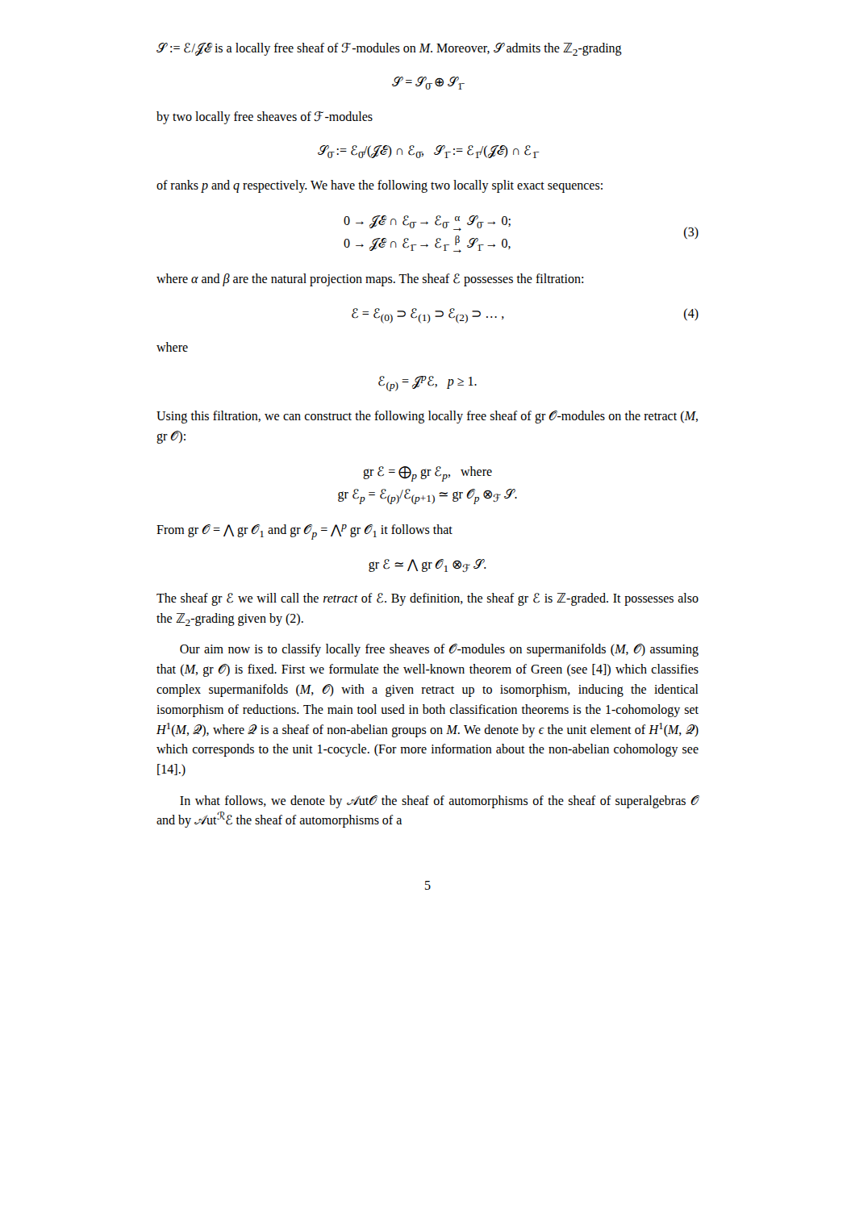𝒮 := ℰ/𝒥ℰ is a locally free sheaf of ℱ-modules on M. Moreover, 𝒮 admits the ℤ2-grading
𝒮 = 𝒮0̄ ⊕ 𝒮1̄
by two locally free sheaves of ℱ-modules
𝒮0̄ := ℰ0̄/(𝒥ℰ) ∩ ℰ0̄, 𝒮1̄ := ℰ1̄/(𝒥ℰ) ∩ ℰ1̄
of ranks p and q respectively. We have the following two locally split exact sequences:
0 → 𝒥ℰ ∩ ℰ0̄ → ℰ0̄ α→ 𝒮0̄ → 0;
0 → 𝒥ℰ ∩ ℰ1̄ → ℰ1̄ β→ 𝒮1̄ → 0,
(3)
where α and β are the natural projection maps. The sheaf ℰ possesses the filtration:
ℰ = ℰ(0) ⊃ ℰ(1) ⊃ ℰ(2) ⊃ … ,
(4)
where
ℰ(p) = 𝒥pℰ, p ≥ 1.
Using this filtration, we can construct the following locally free sheaf of gr 𝒪-modules on the retract (M, gr 𝒪):
gr ℰ = ⨁p gr ℰp, where
gr ℰp = ℰ(p)/ℰ(p+1) ≃ gr 𝒪p ⊗ℱ 𝒮.
From gr 𝒪 = ⋀ gr 𝒪1 and gr 𝒪p = ⋀p gr 𝒪1 it follows that
gr ℰ ≃ ⋀ gr 𝒪1 ⊗ℱ 𝒮.
The sheaf gr ℰ we will call the retract of ℰ. By definition, the sheaf gr ℰ is ℤ-graded. It possesses also the ℤ2-grading given by (2).
Our aim now is to classify locally free sheaves of 𝒪-modules on supermanifolds (M, 𝒪) assuming that (M, gr 𝒪) is fixed. First we formulate the well-known theorem of Green (see [4]) which classifies complex supermanifolds (M, 𝒪) with a given retract up to isomorphism, inducing the identical isomorphism of reductions. The main tool used in both classification theorems is the 1-cohomology set H1(M, 𝒬), where 𝒬 is a sheaf of non-abelian groups on M. We denote by ϵ the unit element of H1(M, 𝒬) which corresponds to the unit 1-cocycle. (For more information about the non-abelian cohomology see [14].)
In what follows, we denote by 𝒜ut𝒪 the sheaf of automorphisms of the sheaf of superalgebras 𝒪 and by 𝒜utℛℰ the sheaf of automorphisms of a
5